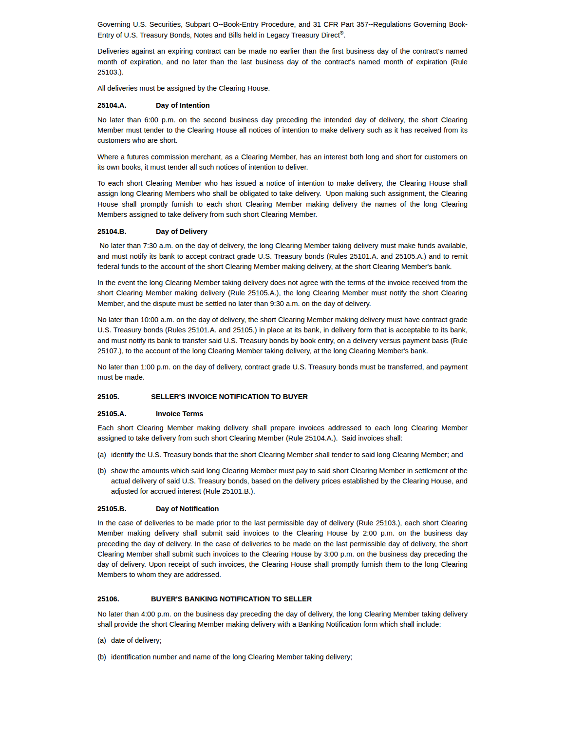Governing U.S. Securities, Subpart O--Book-Entry Procedure, and 31 CFR Part 357--Regulations Governing Book-Entry of U.S. Treasury Bonds, Notes and Bills held in Legacy Treasury Direct®.
Deliveries against an expiring contract can be made no earlier than the first business day of the contract's named month of expiration, and no later than the last business day of the contract's named month of expiration (Rule 25103.).
All deliveries must be assigned by the Clearing House.
25104.A. Day of Intention
No later than 6:00 p.m. on the second business day preceding the intended day of delivery, the short Clearing Member must tender to the Clearing House all notices of intention to make delivery such as it has received from its customers who are short.
Where a futures commission merchant, as a Clearing Member, has an interest both long and short for customers on its own books, it must tender all such notices of intention to deliver.
To each short Clearing Member who has issued a notice of intention to make delivery, the Clearing House shall assign long Clearing Members who shall be obligated to take delivery. Upon making such assignment, the Clearing House shall promptly furnish to each short Clearing Member making delivery the names of the long Clearing Members assigned to take delivery from such short Clearing Member.
25104.B. Day of Delivery
No later than 7:30 a.m. on the day of delivery, the long Clearing Member taking delivery must make funds available, and must notify its bank to accept contract grade U.S. Treasury bonds (Rules 25101.A. and 25105.A.) and to remit federal funds to the account of the short Clearing Member making delivery, at the short Clearing Member's bank.
In the event the long Clearing Member taking delivery does not agree with the terms of the invoice received from the short Clearing Member making delivery (Rule 25105.A.), the long Clearing Member must notify the short Clearing Member, and the dispute must be settled no later than 9:30 a.m. on the day of delivery.
No later than 10:00 a.m. on the day of delivery, the short Clearing Member making delivery must have contract grade U.S. Treasury bonds (Rules 25101.A. and 25105.) in place at its bank, in delivery form that is acceptable to its bank, and must notify its bank to transfer said U.S. Treasury bonds by book entry, on a delivery versus payment basis (Rule 25107.), to the account of the long Clearing Member taking delivery, at the long Clearing Member's bank.
No later than 1:00 p.m. on the day of delivery, contract grade U.S. Treasury bonds must be transferred, and payment must be made.
25105. Seller's Invoice Notification to Buyer
25105.A. Invoice Terms
Each short Clearing Member making delivery shall prepare invoices addressed to each long Clearing Member assigned to take delivery from such short Clearing Member (Rule 25104.A.). Said invoices shall:
(a) identify the U.S. Treasury bonds that the short Clearing Member shall tender to said long Clearing Member; and
(b) show the amounts which said long Clearing Member must pay to said short Clearing Member in settlement of the actual delivery of said U.S. Treasury bonds, based on the delivery prices established by the Clearing House, and adjusted for accrued interest (Rule 25101.B.).
25105.B. Day of Notification
In the case of deliveries to be made prior to the last permissible day of delivery (Rule 25103.), each short Clearing Member making delivery shall submit said invoices to the Clearing House by 2:00 p.m. on the business day preceding the day of delivery. In the case of deliveries to be made on the last permissible day of delivery, the short Clearing Member shall submit such invoices to the Clearing House by 3:00 p.m. on the business day preceding the day of delivery. Upon receipt of such invoices, the Clearing House shall promptly furnish them to the long Clearing Members to whom they are addressed.
25106. Buyer's Banking Notification to Seller
No later than 4:00 p.m. on the business day preceding the day of delivery, the long Clearing Member taking delivery shall provide the short Clearing Member making delivery with a Banking Notification form which shall include:
(a) date of delivery;
(b) identification number and name of the long Clearing Member taking delivery;